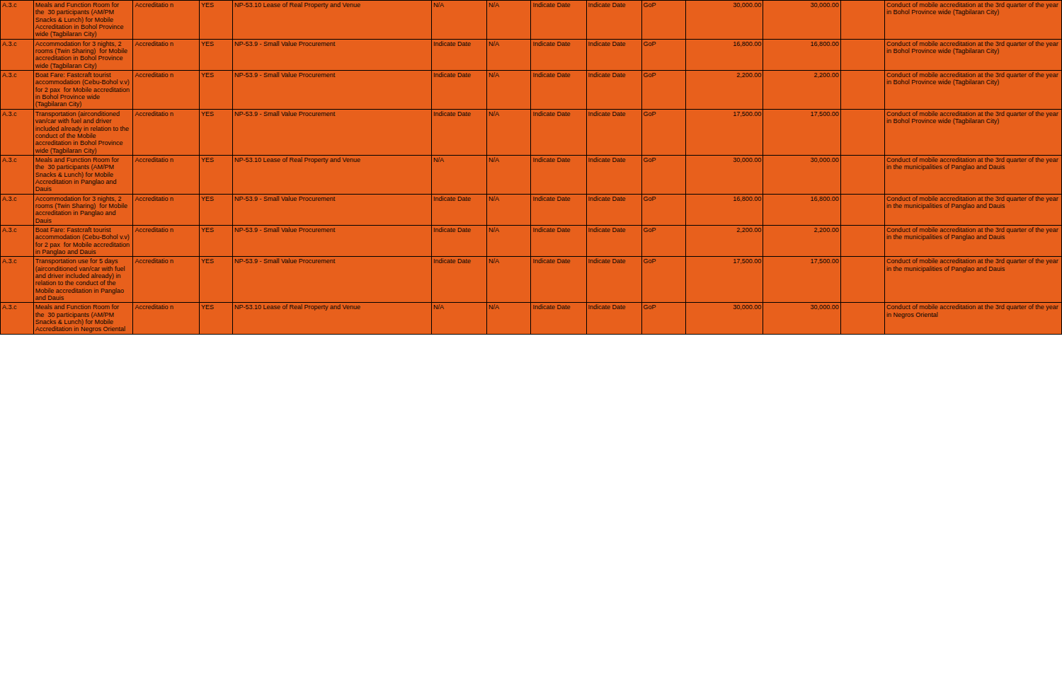| A.3.c | Meals and Function Room for the 30 participants (AM/PM Snacks & Lunch) for Mobile Accreditation in Bohol Province wide (Tagbilaran City) | Accreditatio n | YES | NP-53.10 Lease of Real Property and Venue | N/A | N/A | Indicate Date | Indicate Date | GoP | 30,000.00 | 30,000.00 | | Conduct of mobile accreditation at the 3rd quarter of the year in Bohol Province wide (Tagbilaran City) |
| A.3.c | Accommodation for 3 nights, 2 rooms (Twin Sharing) for Mobile accreditation in Bohol Province wide (Tagbilaran City) | Accreditatio n | YES | NP-53.9 - Small Value Procurement | Indicate Date | N/A | Indicate Date | Indicate Date | GoP | 16,800.00 | 16,800.00 | | Conduct of mobile accreditation at the 3rd quarter of the year in Bohol Province wide (Tagbilaran City) |
| A.3.c | Boat Fare: Fastcraft tourist accommodation (Cebu-Bohol v.v) for 2 pax for Mobile accreditation in Bohol Province wide (Tagbilaran City) | Accreditatio n | YES | NP-53.9 - Small Value Procurement | Indicate Date | N/A | Indicate Date | Indicate Date | GoP | 2,200.00 | 2,200.00 | | Conduct of mobile accreditation at the 3rd quarter of the year in Bohol Province wide (Tagbilaran City) |
| A.3.c | Transportation (airconditioned van/car with fuel and driver included already in relation to the conduct of the Mobile accreditation in Bohol Province wide (Tagbilaran City) | Accreditatio n | YES | NP-53.9 - Small Value Procurement | Indicate Date | N/A | Indicate Date | Indicate Date | GoP | 17,500.00 | 17,500.00 | | Conduct of mobile accreditation at the 3rd quarter of the year in Bohol Province wide (Tagbilaran City) |
| A.3.c | Meals and Function Room for the 30 participants (AM/PM Snacks & Lunch) for Mobile Accreditation in Panglao and Dauis | Accreditatio n | YES | NP-53.10 Lease of Real Property and Venue | N/A | N/A | Indicate Date | Indicate Date | GoP | 30,000.00 | 30,000.00 | | Conduct of mobile accreditation at the 3rd quarter of the year in the municipalities of Panglao and Dauis |
| A.3.c | Accommodation for 3 nights, 2 rooms (Twin Sharing) for Mobile accreditation in Panglao and Dauis | Accreditatio n | YES | NP-53.9 - Small Value Procurement | Indicate Date | N/A | Indicate Date | Indicate Date | GoP | 16,800.00 | 16,800.00 | | Conduct of mobile accreditation at the 3rd quarter of the year in the municipalities of Panglao and Dauis |
| A.3.c | Boat Fare: Fastcraft tourist accommodation (Cebu-Bohol v.v) for 2 pax for Mobile accreditation in Panglao and Dauis | Accreditatio n | YES | NP-53.9 - Small Value Procurement | Indicate Date | N/A | Indicate Date | Indicate Date | GoP | 2,200.00 | 2,200.00 | | Conduct of mobile accreditation at the 3rd quarter of the year in the municipalities of Panglao and Dauis |
| A.3.c | Transportation use for 5 days (airconditioned van/car with fuel and driver included already) in relation to the conduct of the Mobile accreditation in Panglao and Dauis | Accreditatio n | YES | NP-53.9 - Small Value Procurement | Indicate Date | N/A | Indicate Date | Indicate Date | GoP | 17,500.00 | 17,500.00 | | Conduct of mobile accreditation at the 3rd quarter of the year in the municipalities of Panglao and Dauis |
| A.3.c | Meals and Function Room for the 30 participants (AM/PM Snacks & Lunch) for Mobile Accreditation in Negros Oriental | Accreditatio n | YES | NP-53.10 Lease of Real Property and Venue | N/A | N/A | Indicate Date | Indicate Date | GoP | 30,000.00 | 30,000.00 | | Conduct of mobile accreditation at the 3rd quarter of the year in Negros Oriental |